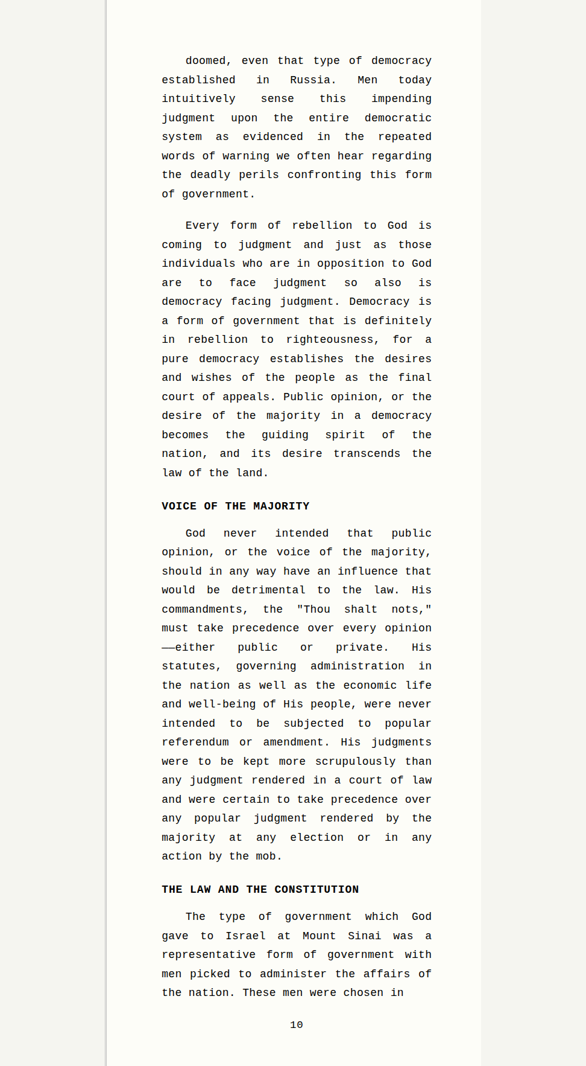doomed, even that type of democracy established in Russia. Men today intuitively sense this impending judgment upon the entire democratic system as evidenced in the repeated words of warning we often hear regarding the deadly perils confronting this form of government.
Every form of rebellion to God is coming to judgment and just as those individuals who are in opposition to God are to face judgment so also is democracy facing judgment. Democracy is a form of government that is definitely in rebellion to righteousness, for a pure democracy establishes the desires and wishes of the people as the final court of appeals. Public opinion, or the desire of the majority in a democracy becomes the guiding spirit of the nation, and its desire transcends the law of the land.
Voice of the Majority
God never intended that public opinion, or the voice of the majority, should in any way have an influence that would be detrimental to the law. His commandments, the "Thou shalt nots," must take precedence over every opinion——either public or private. His statutes, governing administration in the nation as well as the economic life and well-being of His people, were never intended to be subjected to popular referendum or amendment. His judgments were to be kept more scrupulously than any judgment rendered in a court of law and were certain to take precedence over any popular judgment rendered by the majority at any election or in any action by the mob.
The Law and the Constitution
The type of government which God gave to Israel at Mount Sinai was a representative form of government with men picked to administer the affairs of the nation. These men were chosen in
10